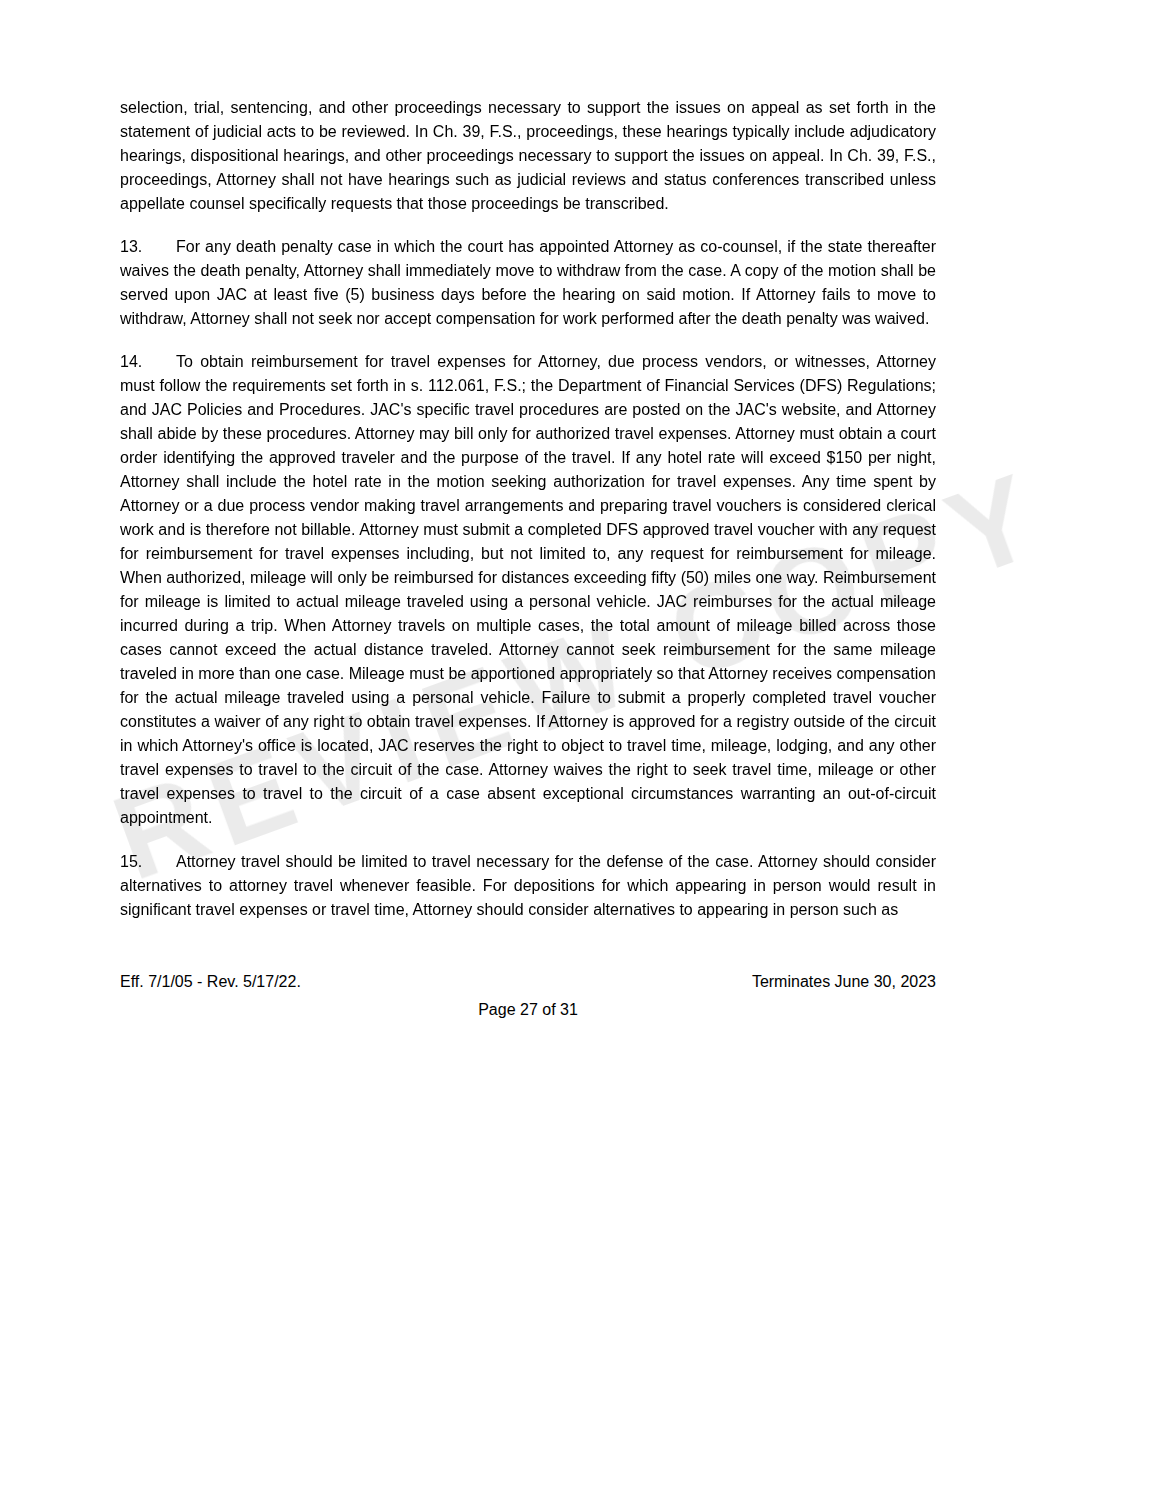REVIEW COPY
selection, trial, sentencing, and other proceedings necessary to support the issues on appeal as set forth in the statement of judicial acts to be reviewed. In Ch. 39, F.S., proceedings, these hearings typically include adjudicatory hearings, dispositional hearings, and other proceedings necessary to support the issues on appeal. In Ch. 39, F.S., proceedings, Attorney shall not have hearings such as judicial reviews and status conferences transcribed unless appellate counsel specifically requests that those proceedings be transcribed.
13. For any death penalty case in which the court has appointed Attorney as co-counsel, if the state thereafter waives the death penalty, Attorney shall immediately move to withdraw from the case. A copy of the motion shall be served upon JAC at least five (5) business days before the hearing on said motion. If Attorney fails to move to withdraw, Attorney shall not seek nor accept compensation for work performed after the death penalty was waived.
14. To obtain reimbursement for travel expenses for Attorney, due process vendors, or witnesses, Attorney must follow the requirements set forth in s. 112.061, F.S.; the Department of Financial Services (DFS) Regulations; and JAC Policies and Procedures. JAC's specific travel procedures are posted on the JAC's website, and Attorney shall abide by these procedures. Attorney may bill only for authorized travel expenses. Attorney must obtain a court order identifying the approved traveler and the purpose of the travel. If any hotel rate will exceed $150 per night, Attorney shall include the hotel rate in the motion seeking authorization for travel expenses. Any time spent by Attorney or a due process vendor making travel arrangements and preparing travel vouchers is considered clerical work and is therefore not billable. Attorney must submit a completed DFS approved travel voucher with any request for reimbursement for travel expenses including, but not limited to, any request for reimbursement for mileage. When authorized, mileage will only be reimbursed for distances exceeding fifty (50) miles one way. Reimbursement for mileage is limited to actual mileage traveled using a personal vehicle. JAC reimburses for the actual mileage incurred during a trip. When Attorney travels on multiple cases, the total amount of mileage billed across those cases cannot exceed the actual distance traveled. Attorney cannot seek reimbursement for the same mileage traveled in more than one case. Mileage must be apportioned appropriately so that Attorney receives compensation for the actual mileage traveled using a personal vehicle. Failure to submit a properly completed travel voucher constitutes a waiver of any right to obtain travel expenses. If Attorney is approved for a registry outside of the circuit in which Attorney's office is located, JAC reserves the right to object to travel time, mileage, lodging, and any other travel expenses to travel to the circuit of the case. Attorney waives the right to seek travel time, mileage or other travel expenses to travel to the circuit of a case absent exceptional circumstances warranting an out-of-circuit appointment.
15. Attorney travel should be limited to travel necessary for the defense of the case. Attorney should consider alternatives to attorney travel whenever feasible. For depositions for which appearing in person would result in significant travel expenses or travel time, Attorney should consider alternatives to appearing in person such as
Eff. 7/1/05 - Rev. 5/17/22. Terminates June 30, 2023
Page 27 of 31